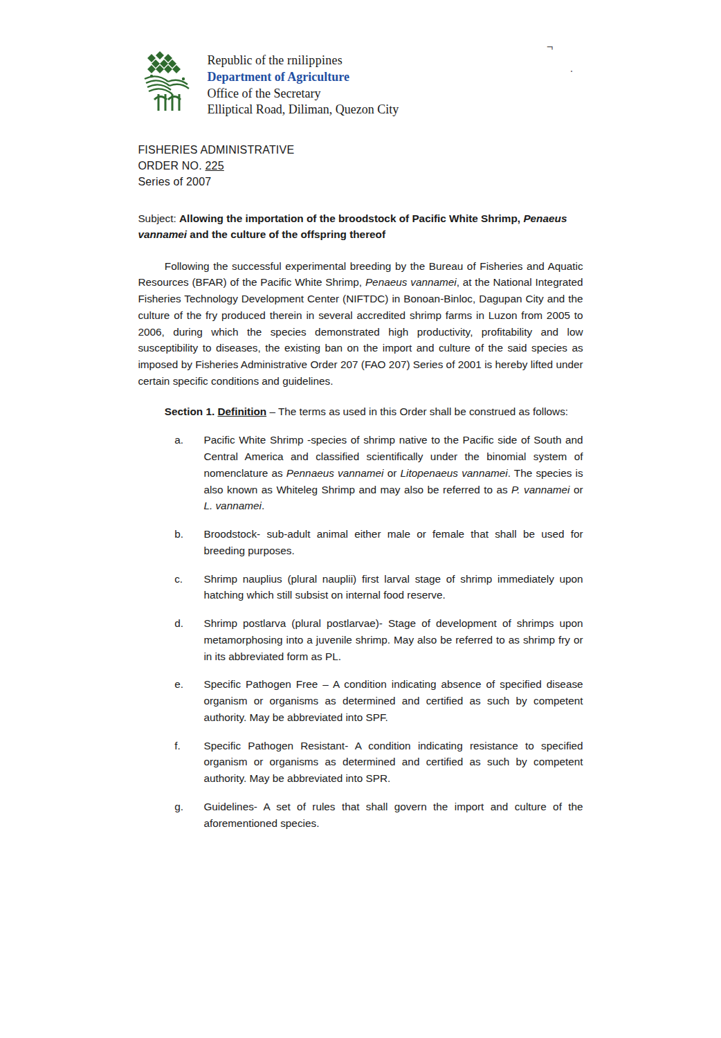¬
.
Republic of the rnilippines
Department of Agriculture
Office of the Secretary
Elliptical Road, Diliman, Quezon City
FISHERIES ADMINISTRATIVE
ORDER NO. 225
Series of 2007
Subject: Allowing the importation of the broodstock of Pacific White Shrimp, Penaeus vannamei and the culture of the offspring thereof
Following the successful experimental breeding by the Bureau of Fisheries and Aquatic Resources (BFAR) of the Pacific White Shrimp, Penaeus vannamei, at the National Integrated Fisheries Technology Development Center (NIFTDC) in Bonoan-Binloc, Dagupan City and the culture of the fry produced therein in several accredited shrimp farms in Luzon from 2005 to 2006, during which the species demonstrated high productivity, profitability and low susceptibility to diseases, the existing ban on the import and culture of the said species as imposed by Fisheries Administrative Order 207 (FAO 207) Series of 2001 is hereby lifted under certain specific conditions and guidelines.
Section 1. Definition – The terms as used in this Order shall be construed as follows:
a. Pacific White Shrimp -species of shrimp native to the Pacific side of South and Central America and classified scientifically under the binomial system of nomenclature as Pennaeus vannamei or Litopenaeus vannamei. The species is also known as Whiteleg Shrimp and may also be referred to as P. vannamei or L. vannamei.
b. Broodstock- sub-adult animal either male or female that shall be used for breeding purposes.
c. Shrimp nauplius (plural nauplii) first larval stage of shrimp immediately upon hatching which still subsist on internal food reserve.
d. Shrimp postlarva (plural postlarvae)- Stage of development of shrimps upon metamorphosing into a juvenile shrimp. May also be referred to as shrimp fry or in its abbreviated form as PL.
e. Specific Pathogen Free – A condition indicating absence of specified disease organism or organisms as determined and certified as such by competent authority. May be abbreviated into SPF.
f. Specific Pathogen Resistant- A condition indicating resistance to specified organism or organisms as determined and certified as such by competent authority. May be abbreviated into SPR.
g. Guidelines- A set of rules that shall govern the import and culture of the aforementioned species.